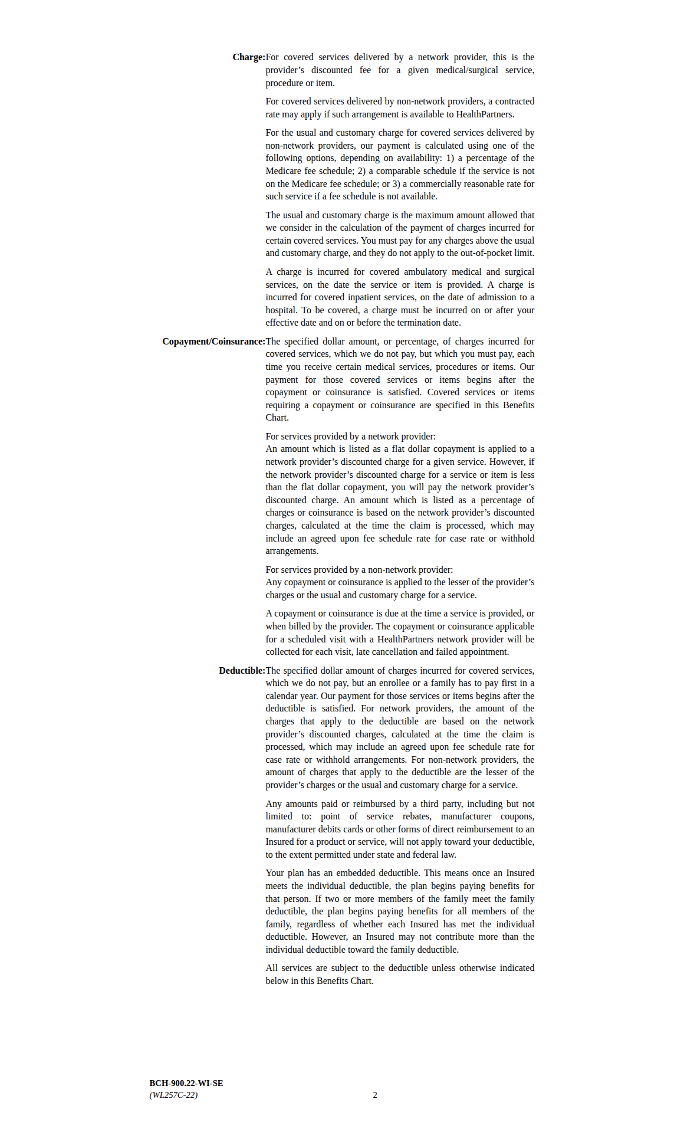| Charge: | For covered services delivered by a network provider, this is the provider’s discounted fee for a given medical/surgical service, procedure or item. For covered services delivered by non-network providers, a contracted rate may apply if such arrangement is available to HealthPartners. For the usual and customary charge for covered services delivered by non-network providers, our payment is calculated using one of the following options, depending on availability: 1) a percentage of the Medicare fee schedule; 2) a comparable schedule if the service is not on the Medicare fee schedule; or 3) a commercially reasonable rate for such service if a fee schedule is not available. The usual and customary charge is the maximum amount allowed that we consider in the calculation of the payment of charges incurred for certain covered services. You must pay for any charges above the usual and customary charge, and they do not apply to the out-of-pocket limit. A charge is incurred for covered ambulatory medical and surgical services, on the date the service or item is provided. A charge is incurred for covered inpatient services, on the date of admission to a hospital. To be covered, a charge must be incurred on or after your effective date and on or before the termination date. |
| Copayment/Coinsurance: | The specified dollar amount, or percentage, of charges incurred for covered services, which we do not pay, but which you must pay, each time you receive certain medical services, procedures or items. Our payment for those covered services or items begins after the copayment or coinsurance is satisfied. Covered services or items requiring a copayment or coinsurance are specified in this Benefits Chart. For services provided by a network provider: An amount which is listed as a flat dollar copayment is applied to a network provider’s discounted charge for a given service. However, if the network provider’s discounted charge for a service or item is less than the flat dollar copayment, you will pay the network provider’s discounted charge. An amount which is listed as a percentage of charges or coinsurance is based on the network provider’s discounted charges, calculated at the time the claim is processed, which may include an agreed upon fee schedule rate for case rate or withhold arrangements. For services provided by a non-network provider: Any copayment or coinsurance is applied to the lesser of the provider’s charges or the usual and customary charge for a service. A copayment or coinsurance is due at the time a service is provided, or when billed by the provider. The copayment or coinsurance applicable for a scheduled visit with a HealthPartners network provider will be collected for each visit, late cancellation and failed appointment. |
| Deductible: | The specified dollar amount of charges incurred for covered services, which we do not pay, but an enrollee or a family has to pay first in a calendar year. Our payment for those services or items begins after the deductible is satisfied. For network providers, the amount of the charges that apply to the deductible are based on the network provider’s discounted charges, calculated at the time the claim is processed, which may include an agreed upon fee schedule rate for case rate or withhold arrangements. For non-network providers, the amount of charges that apply to the deductible are the lesser of the provider’s charges or the usual and customary charge for a service. Any amounts paid or reimbursed by a third party, including but not limited to: point of service rebates, manufacturer coupons, manufacturer debits cards or other forms of direct reimbursement to an Insured for a product or service, will not apply toward your deductible, to the extent permitted under state and federal law. Your plan has an embedded deductible. This means once an Insured meets the individual deductible, the plan begins paying benefits for that person. If two or more members of the family meet the family deductible, the plan begins paying benefits for all members of the family, regardless of whether each Insured has met the individual deductible. However, an Insured may not contribute more than the individual deductible toward the family deductible. All services are subject to the deductible unless otherwise indicated below in this Benefits Chart. |
BCH-900.22-WI-SE
(WL257C-22) 2